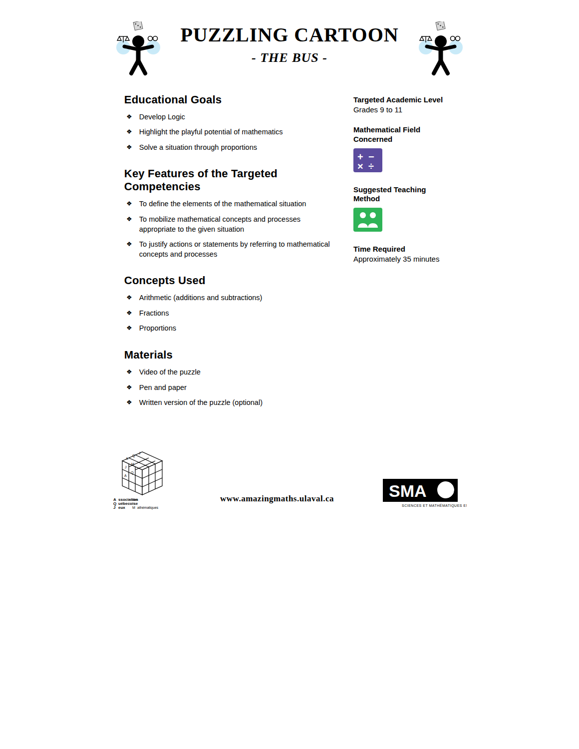PUZZLING CARTOON
- THE BUS -
Educational Goals
Develop Logic
Highlight the playful potential of mathematics
Solve a situation through proportions
Key Features of the Targeted Competencies
To define the elements of the mathematical situation
To mobilize mathematical concepts and processes appropriate to the given situation
To justify actions or statements by referring to mathematical concepts and processes
Concepts Used
Arithmetic (additions and subtractions)
Fractions
Proportions
Materials
Video of the puzzle
Pen and paper
Written version of the puzzle (optional)
Targeted Academic Level
Grades 9 to 11
Mathematical Field
Concerned
+ − × ÷
Suggested Teaching
Method
Time Required
Approximately 35 minutes
AQJ JM AQ Association Québecoise Jeux des Mathématiques
www.amazingmaths.ulaval.ca
SMA SCIENCES ET MATHÉMATIQUES EN ACTION